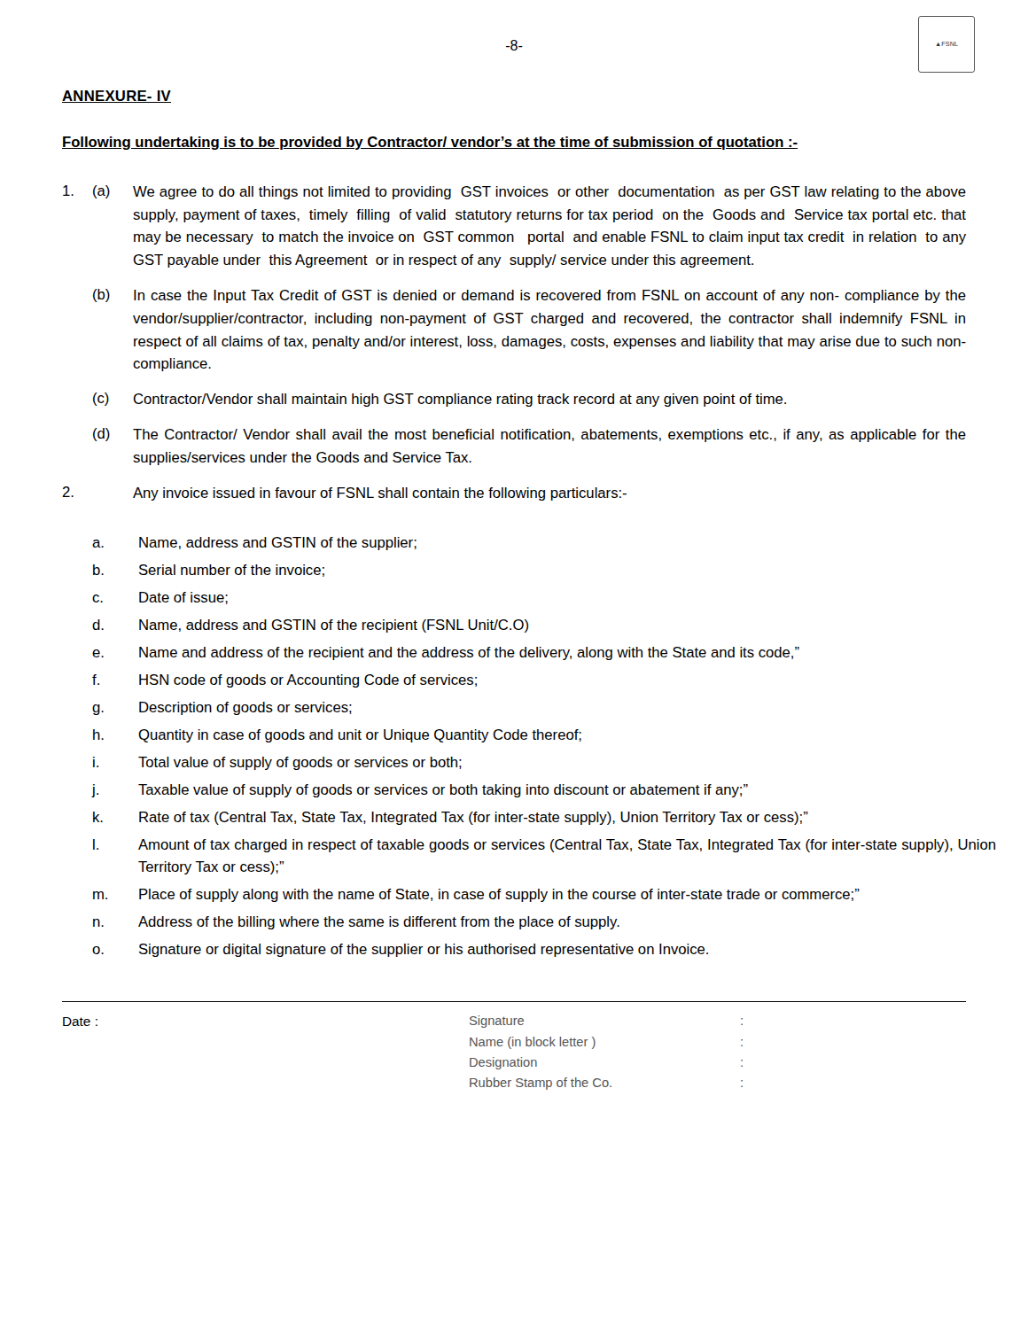▲ FSNL
-8-
ANNEXURE- IV
Following undertaking is to be provided by Contractor/ vendor’s at the time of submission of quotation :-
| 1. | (a) | We agree to do all things not limited to providing GST invoices or other documentation as per GST law relating to the above supply, payment of taxes, timely filling of valid statutory returns for tax period on the Goods and Service tax portal etc. that may be necessary to match the invoice on GST common portal and enable FSNL to claim input tax credit in relation to any GST payable under this Agreement or in respect of any supply/ service under this agreement. |
| | (b) | In case the Input Tax Credit of GST is denied or demand is recovered from FSNL on account of any non- compliance by the vendor/supplier/contractor, including non-payment of GST charged and recovered, the contractor shall indemnify FSNL in respect of all claims of tax, penalty and/or interest, loss, damages, costs, expenses and liability that may arise due to such non-compliance. |
| | (c) | Contractor/Vendor shall maintain high GST compliance rating track record at any given point of time. |
| | (d) | The Contractor/ Vendor shall avail the most beneficial notification, abatements, exemptions etc., if any, as applicable for the supplies/services under the Goods and Service Tax. |
| 2. | | Any invoice issued in favour of FSNL shall contain the following particulars:- |
| a. | Name, address and GSTIN of the supplier; |
| b. | Serial number of the invoice; |
| c. | Date of issue; |
| d. | Name, address and GSTIN of the recipient (FSNL Unit/C.O) |
| e. | Name and address of the recipient and the address of the delivery, along with the State and its code,” |
| f. | HSN code of goods or Accounting Code of services; |
| g. | Description of goods or services; |
| h. | Quantity in case of goods and unit or Unique Quantity Code thereof; |
| i. | Total value of supply of goods or services or both; |
| j. | Taxable value of supply of goods or services or both taking into discount or abatement if any;” |
| k. | Rate of tax (Central Tax, State Tax, Integrated Tax (for inter-state supply), Union Territory Tax or cess);” |
| l. | Amount of tax charged in respect of taxable goods or services (Central Tax, State Tax, Integrated Tax (for inter-state supply), Union Territory Tax or cess);” |
| m. | Place of supply along with the name of State, in case of supply in the course of inter-state trade or commerce;” |
| n. | Address of the billing where the same is different from the place of supply. |
| o. | Signature or digital signature of the supplier or his authorised representative on Invoice. |
| Date : | Signature | : |
| | Name (in block letter ) | : |
| | Designation | : |
| | Rubber Stamp of the Co. | : |